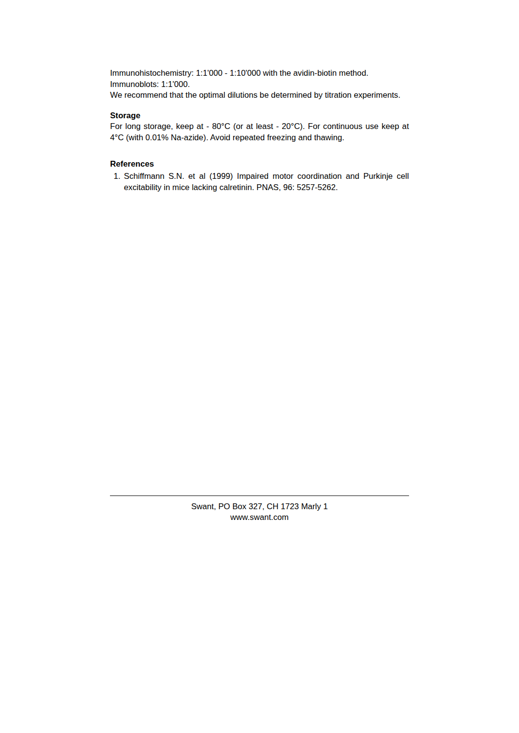Immunohistochemistry: 1:1'000 - 1:10'000 with the avidin-biotin method.
Immunoblots: 1:1'000.
We recommend that the optimal dilutions be determined by titration experiments.
Storage
For long storage, keep at - 80°C (or at least - 20°C). For continuous use keep at 4°C (with 0.01% Na-azide). Avoid repeated freezing and thawing.
References
Schiffmann S.N. et al (1999) Impaired motor coordination and Purkinje cell excitability in mice lacking calretinin. PNAS, 96: 5257-5262.
Swant, PO Box 327, CH 1723 Marly 1
www.swant.com